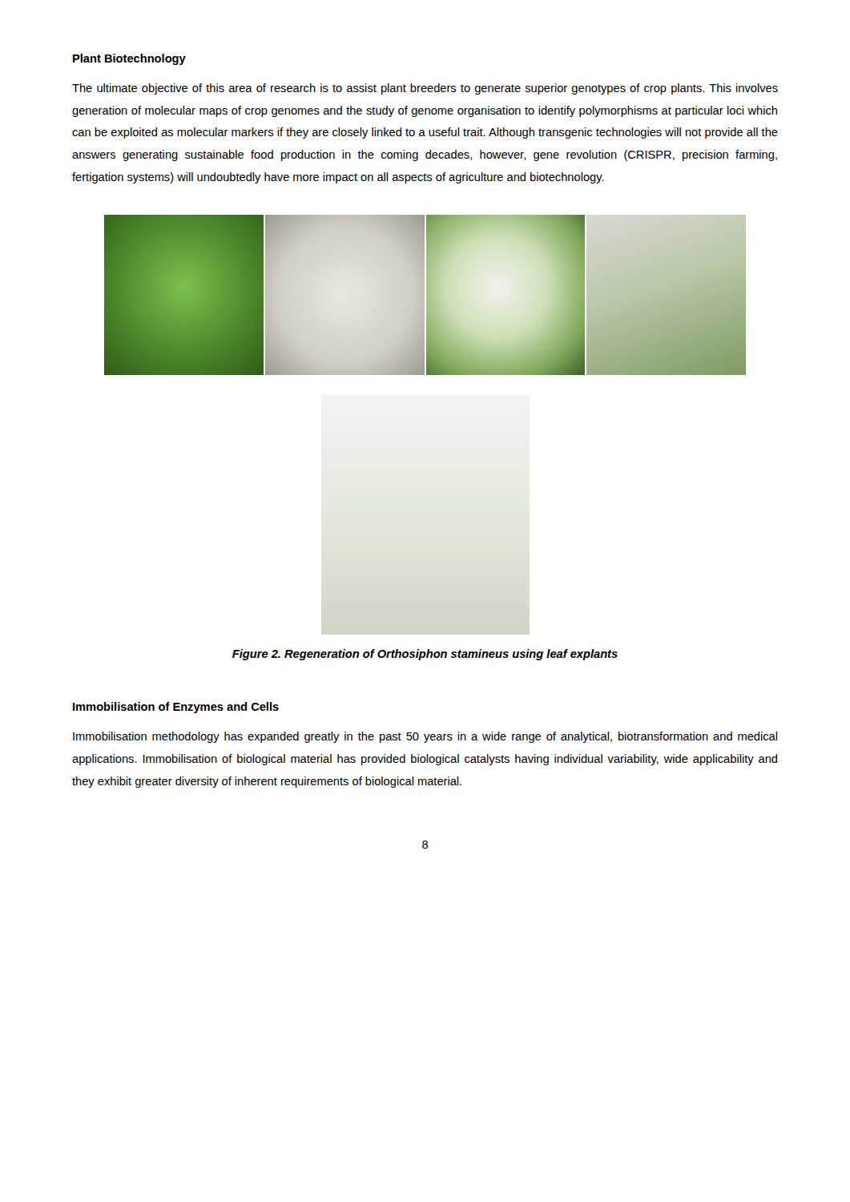Plant Biotechnology
The ultimate objective of this area of research is to assist plant breeders to generate superior genotypes of crop plants. This involves generation of molecular maps of crop genomes and the study of genome organisation to identify polymorphisms at particular loci which can be exploited as molecular markers if they are closely linked to a useful trait. Although transgenic technologies will not provide all the answers generating sustainable food production in the coming decades, however, gene revolution (CRISPR, precision farming, fertigation systems) will undoubtedly have more impact on all aspects of agriculture and biotechnology.
Figure 2. Regeneration of Orthosiphon stamineus using leaf explants
Immobilisation of Enzymes and Cells
Immobilisation methodology has expanded greatly in the past 50 years in a wide range of analytical, biotransformation and medical applications. Immobilisation of biological material has provided biological catalysts having individual variability, wide applicability and they exhibit greater diversity of inherent requirements of biological material.
8